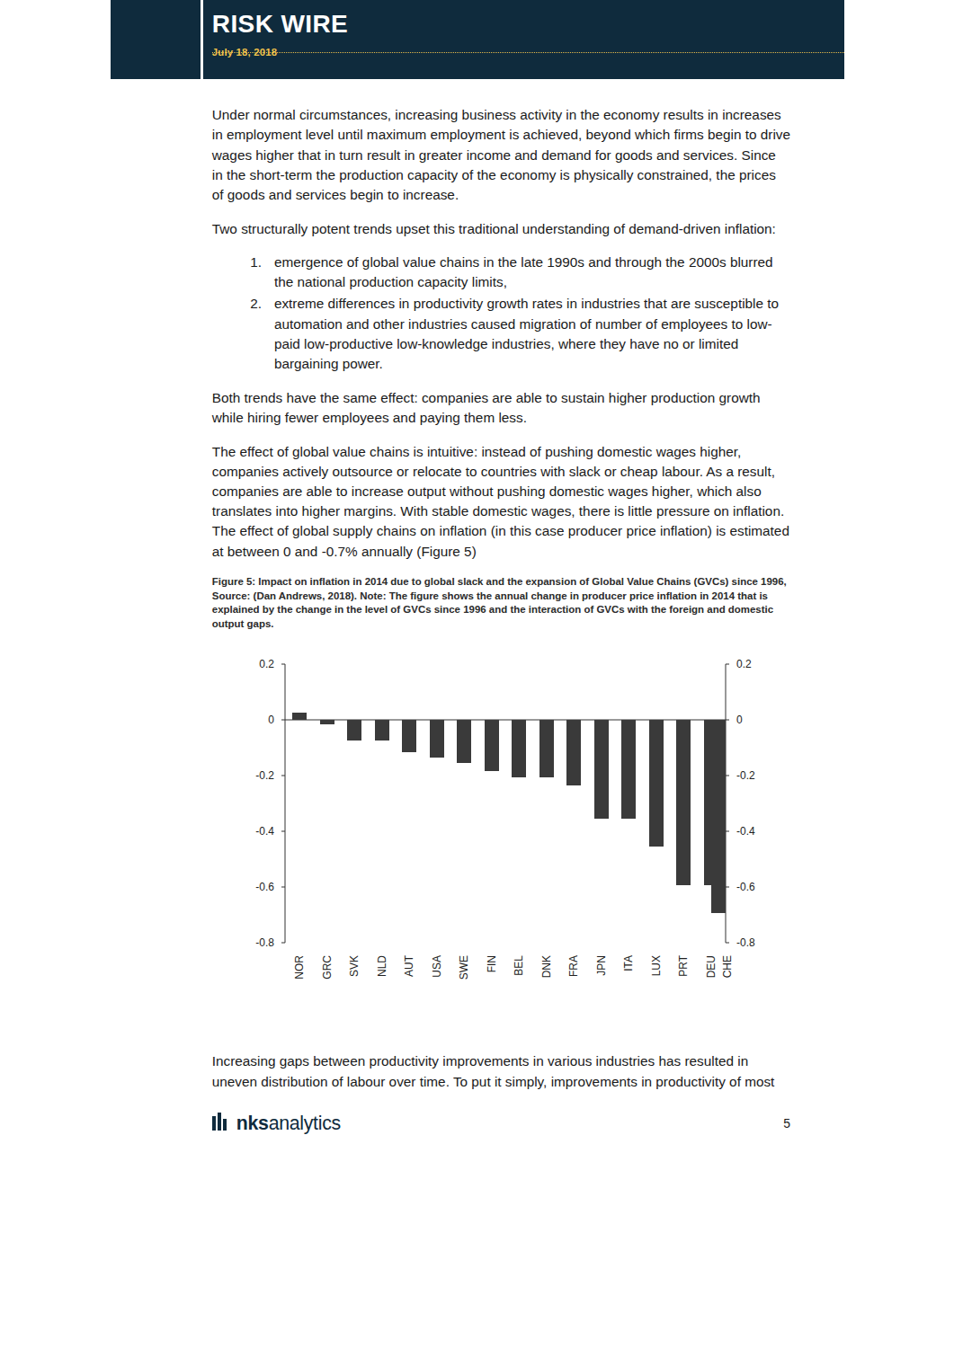RISK WIRE
July 18, 2018
Under normal circumstances, increasing business activity in the economy results in increases in employment level until maximum employment is achieved, beyond which firms begin to drive wages higher that in turn result in greater income and demand for goods and services. Since in the short-term the production capacity of the economy is physically constrained, the prices of goods and services begin to increase.
Two structurally potent trends upset this traditional understanding of demand-driven inflation:
emergence of global value chains in the late 1990s and through the 2000s blurred the national production capacity limits,
extreme differences in productivity growth rates in industries that are susceptible to automation and other industries caused migration of number of employees to low-paid low-productive low-knowledge industries, where they have no or limited bargaining power.
Both trends have the same effect: companies are able to sustain higher production growth while hiring fewer employees and paying them less.
The effect of global value chains is intuitive: instead of pushing domestic wages higher, companies actively outsource or relocate to countries with slack or cheap labour. As a result, companies are able to increase output without pushing domestic wages higher, which also translates into higher margins. With stable domestic wages, there is little pressure on inflation. The effect of global supply chains on inflation (in this case producer price inflation) is estimated at between 0 and -0.7% annually (Figure 5)
Figure 5: Impact on inflation in 2014 due to global slack and the expansion of Global Value Chains (GVCs) since 1996, Source: (Dan Andrews, 2018). Note: The figure shows the annual change in producer price inflation in 2014 that is explained by the change in the level of GVCs since 1996 and the interaction of GVCs with the foreign and domestic output gaps.
0.2 0 -0.2 -0.4 -0.6 -0.8 0.2 0 -0.2 -0.4 -0.6 -0.8 NOR GRC SVK NLD AUT USA SWE FIN BEL DNK FRA JPN ITA LUX PRT DEU CHE
Increasing gaps between productivity improvements in various industries has resulted in uneven distribution of labour over time. To put it simply, improvements in productivity of most
nksanalytics
5